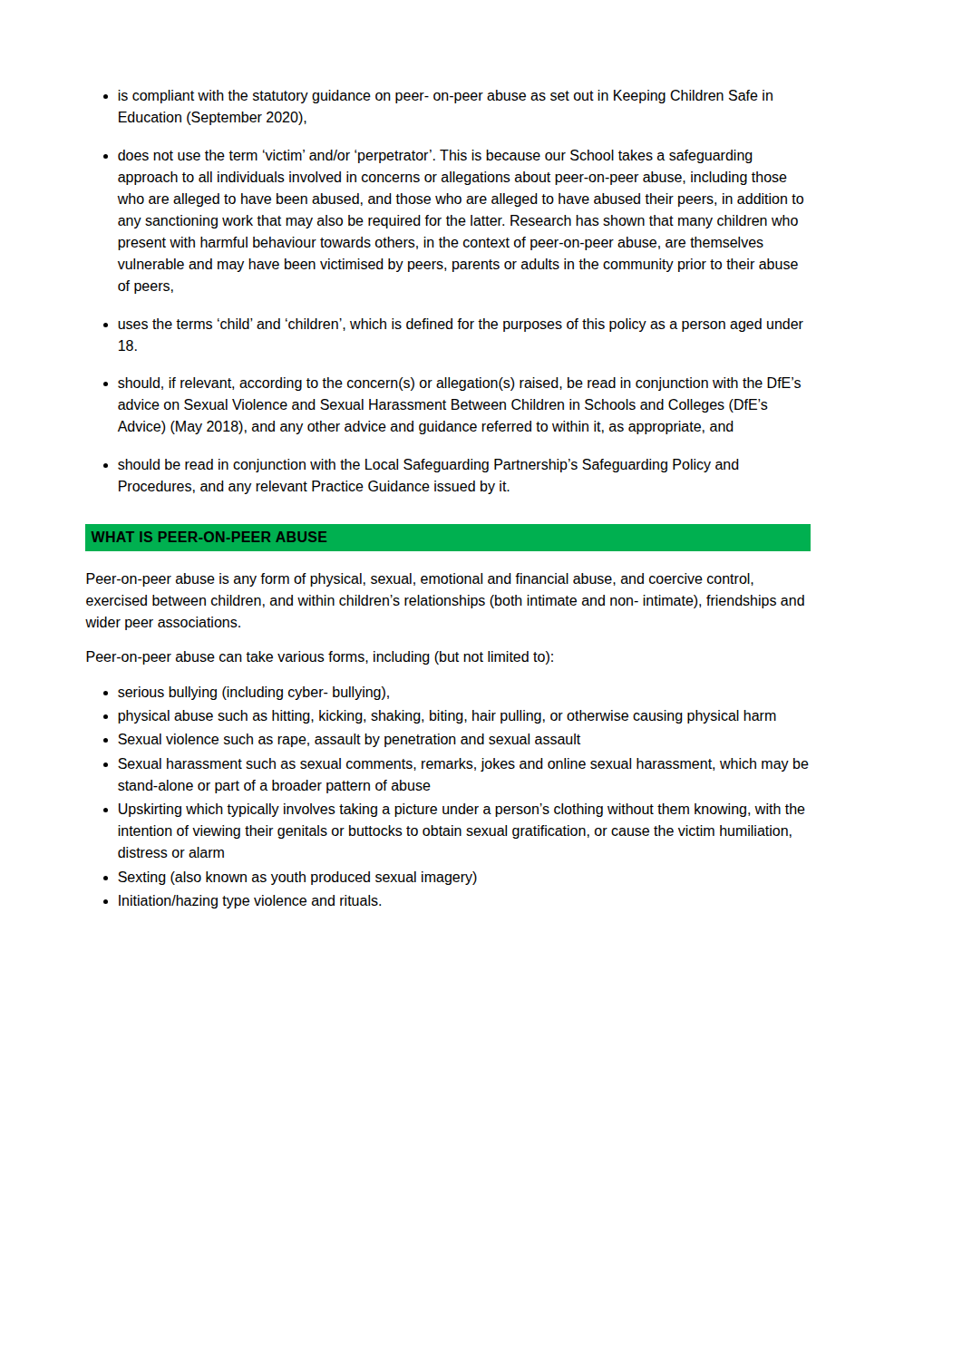is compliant with the statutory guidance on peer- on-peer abuse as set out in Keeping Children Safe in Education (September 2020),
does not use the term ‘victim’ and/or ‘perpetrator’. This is because our School takes a safeguarding approach to all individuals involved in concerns or allegations about peer-on-peer abuse, including those who are alleged to have been abused, and those who are alleged to have abused their peers, in addition to any sanctioning work that may also be required for the latter. Research has shown that many children who present with harmful behaviour towards others, in the context of peer-on-peer abuse, are themselves vulnerable and may have been victimised by peers, parents or adults in the community prior to their abuse of peers,
uses the terms ‘child’ and ‘children’, which is defined for the purposes of this policy as a person aged under 18.
should, if relevant, according to the concern(s) or allegation(s) raised, be read in conjunction with the DfE’s advice on Sexual Violence and Sexual Harassment Between Children in Schools and Colleges (DfE’s Advice) (May 2018), and any other advice and guidance referred to within it, as appropriate, and
should be read in conjunction with the Local Safeguarding Partnership’s Safeguarding Policy and Procedures, and any relevant Practice Guidance issued by it.
WHAT IS PEER-ON-PEER ABUSE
Peer-on-peer abuse is any form of physical, sexual, emotional and financial abuse, and coercive control, exercised between children, and within children’s relationships (both intimate and non- intimate), friendships and wider peer associations.
Peer-on-peer abuse can take various forms, including (but not limited to):
serious bullying (including cyber- bullying),
physical abuse such as hitting, kicking, shaking, biting, hair pulling, or otherwise causing physical harm
Sexual violence such as rape, assault by penetration and sexual assault
Sexual harassment such as sexual comments, remarks, jokes and online sexual harassment, which may be stand-alone or part of a broader pattern of abuse
Upskirting which typically involves taking a picture under a person’s clothing without them knowing, with the intention of viewing their genitals or buttocks to obtain sexual gratification, or cause the victim humiliation, distress or alarm
Sexting (also known as youth produced sexual imagery)
Initiation/hazing type violence and rituals.